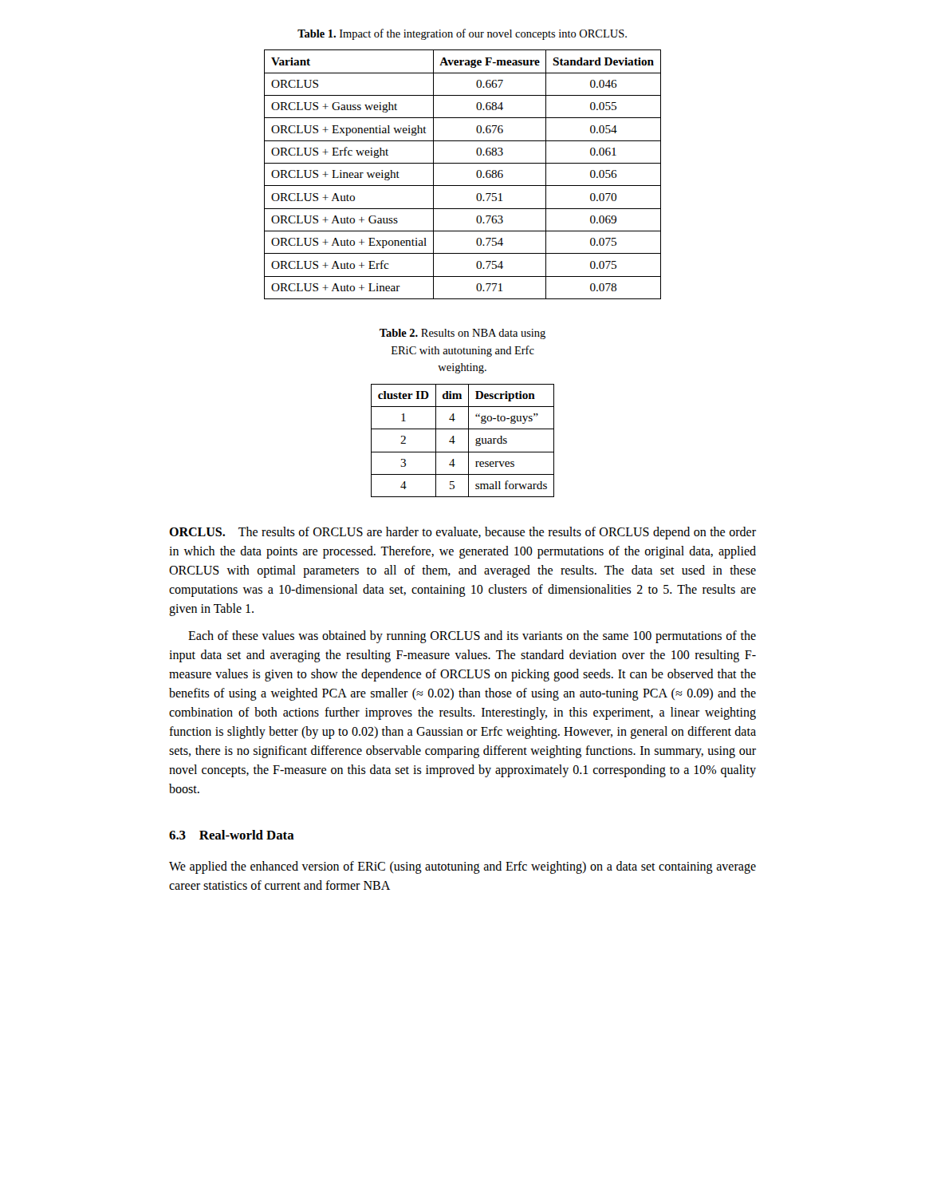Table 1. Impact of the integration of our novel concepts into ORCLUS.
| Variant | Average F-measure | Standard Deviation |
| --- | --- | --- |
| ORCLUS | 0.667 | 0.046 |
| ORCLUS + Gauss weight | 0.684 | 0.055 |
| ORCLUS + Exponential weight | 0.676 | 0.054 |
| ORCLUS + Erfc weight | 0.683 | 0.061 |
| ORCLUS + Linear weight | 0.686 | 0.056 |
| ORCLUS + Auto | 0.751 | 0.070 |
| ORCLUS + Auto + Gauss | 0.763 | 0.069 |
| ORCLUS + Auto + Exponential | 0.754 | 0.075 |
| ORCLUS + Auto + Erfc | 0.754 | 0.075 |
| ORCLUS + Auto + Linear | 0.771 | 0.078 |
Table 2. Results on NBA data using ERiC with autotuning and Erfc weighting.
| cluster ID | dim | Description |
| --- | --- | --- |
| 1 | 4 | “go-to-guys” |
| 2 | 4 | guards |
| 3 | 4 | reserves |
| 4 | 5 | small forwards |
ORCLUS. The results of ORCLUS are harder to evaluate, because the results of ORCLUS depend on the order in which the data points are processed. Therefore, we generated 100 permutations of the original data, applied ORCLUS with optimal parameters to all of them, and averaged the results. The data set used in these computations was a 10-dimensional data set, containing 10 clusters of dimensionalities 2 to 5. The results are given in Table 1.
Each of these values was obtained by running ORCLUS and its variants on the same 100 permutations of the input data set and averaging the resulting F-measure values. The standard deviation over the 100 resulting F-measure values is given to show the dependence of ORCLUS on picking good seeds. It can be observed that the benefits of using a weighted PCA are smaller (≈ 0.02) than those of using an auto-tuning PCA (≈ 0.09) and the combination of both actions further improves the results. Interestingly, in this experiment, a linear weighting function is slightly better (by up to 0.02) than a Gaussian or Erfc weighting. However, in general on different data sets, there is no significant difference observable comparing different weighting functions. In summary, using our novel concepts, the F-measure on this data set is improved by approximately 0.1 corresponding to a 10% quality boost.
6.3 Real-world Data
We applied the enhanced version of ERiC (using autotuning and Erfc weighting) on a data set containing average career statistics of current and former NBA